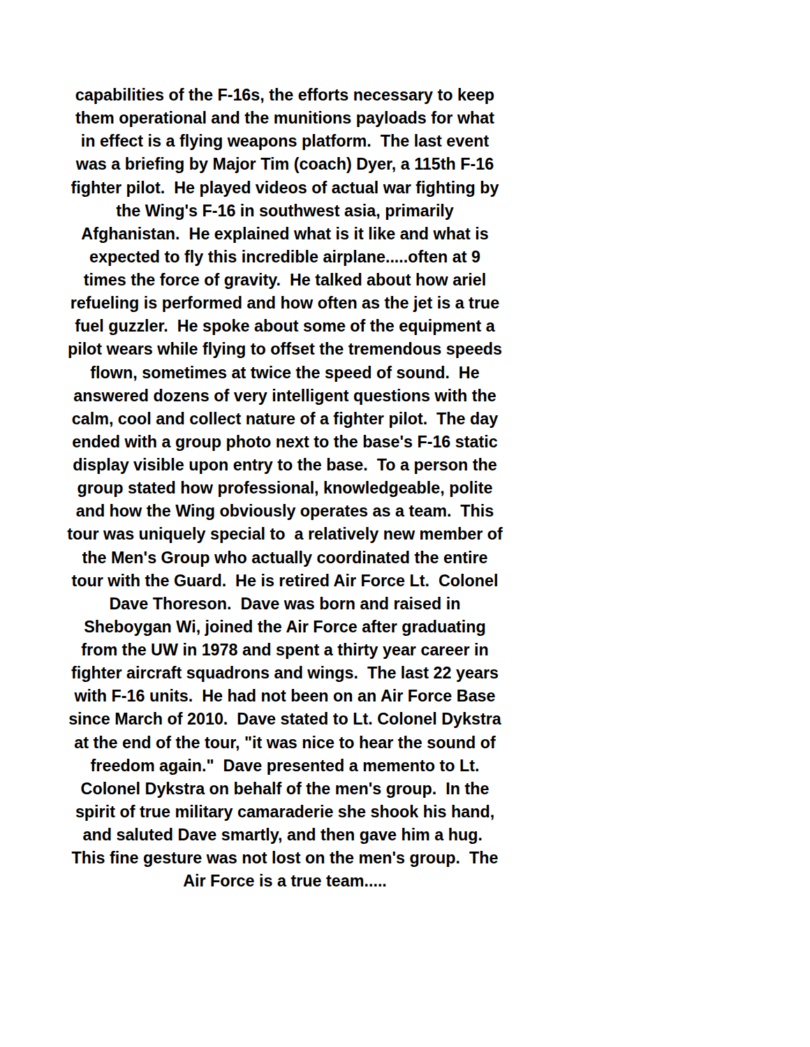capabilities of the F-16s, the efforts necessary to keep them operational and the munitions payloads for what in effect is a flying weapons platform. The last event was a briefing by Major Tim (coach) Dyer, a 115th F-16 fighter pilot. He played videos of actual war fighting by the Wing's F-16 in southwest asia, primarily Afghanistan. He explained what is it like and what is expected to fly this incredible airplane.....often at 9 times the force of gravity. He talked about how ariel refueling is performed and how often as the jet is a true fuel guzzler. He spoke about some of the equipment a pilot wears while flying to offset the tremendous speeds flown, sometimes at twice the speed of sound. He answered dozens of very intelligent questions with the calm, cool and collect nature of a fighter pilot. The day ended with a group photo next to the base's F-16 static display visible upon entry to the base. To a person the group stated how professional, knowledgeable, polite and how the Wing obviously operates as a team. This tour was uniquely special to a relatively new member of the Men's Group who actually coordinated the entire tour with the Guard. He is retired Air Force Lt. Colonel Dave Thoreson. Dave was born and raised in Sheboygan Wi, joined the Air Force after graduating from the UW in 1978 and spent a thirty year career in fighter aircraft squadrons and wings. The last 22 years with F-16 units. He had not been on an Air Force Base since March of 2010. Dave stated to Lt. Colonel Dykstra at the end of the tour, "it was nice to hear the sound of freedom again." Dave presented a memento to Lt. Colonel Dykstra on behalf of the men's group. In the spirit of true military camaraderie she shook his hand, and saluted Dave smartly, and then gave him a hug. This fine gesture was not lost on the men's group. The Air Force is a true team.....